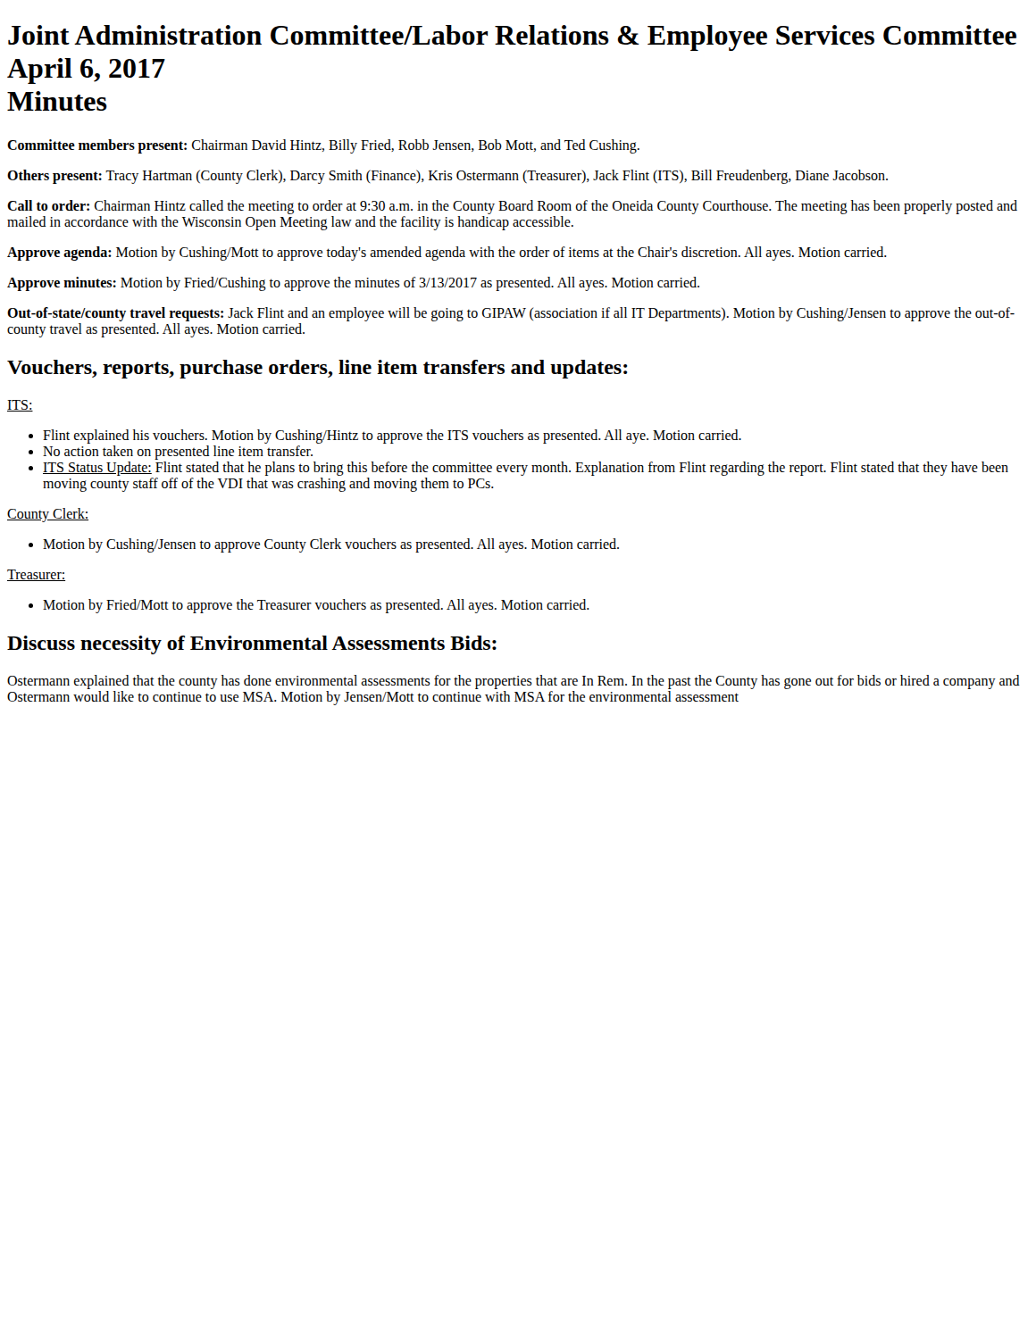Joint Administration Committee/Labor Relations & Employee Services Committee
April 6, 2017
Minutes
Committee members present: Chairman David Hintz, Billy Fried, Robb Jensen, Bob Mott, and Ted Cushing.
Others present: Tracy Hartman (County Clerk), Darcy Smith (Finance), Kris Ostermann (Treasurer), Jack Flint (ITS), Bill Freudenberg, Diane Jacobson.
Call to order: Chairman Hintz called the meeting to order at 9:30 a.m. in the County Board Room of the Oneida County Courthouse. The meeting has been properly posted and mailed in accordance with the Wisconsin Open Meeting law and the facility is handicap accessible.
Approve agenda: Motion by Cushing/Mott to approve today's amended agenda with the order of items at the Chair's discretion. All ayes. Motion carried.
Approve minutes: Motion by Fried/Cushing to approve the minutes of 3/13/2017 as presented. All ayes. Motion carried.
Out-of-state/county travel requests: Jack Flint and an employee will be going to GIPAW (association if all IT Departments). Motion by Cushing/Jensen to approve the out-of-county travel as presented. All ayes. Motion carried.
Vouchers, reports, purchase orders, line item transfers and updates:
ITS:
Flint explained his vouchers. Motion by Cushing/Hintz to approve the ITS vouchers as presented. All aye. Motion carried.
No action taken on presented line item transfer.
ITS Status Update: Flint stated that he plans to bring this before the committee every month. Explanation from Flint regarding the report. Flint stated that they have been moving county staff off of the VDI that was crashing and moving them to PCs.
County Clerk:
Motion by Cushing/Jensen to approve County Clerk vouchers as presented. All ayes. Motion carried.
Treasurer:
Motion by Fried/Mott to approve the Treasurer vouchers as presented. All ayes. Motion carried.
Discuss necessity of Environmental Assessments Bids:
Ostermann explained that the county has done environmental assessments for the properties that are In Rem. In the past the County has gone out for bids or hired a company and Ostermann would like to continue to use MSA. Motion by Jensen/Mott to continue with MSA for the environmental assessment